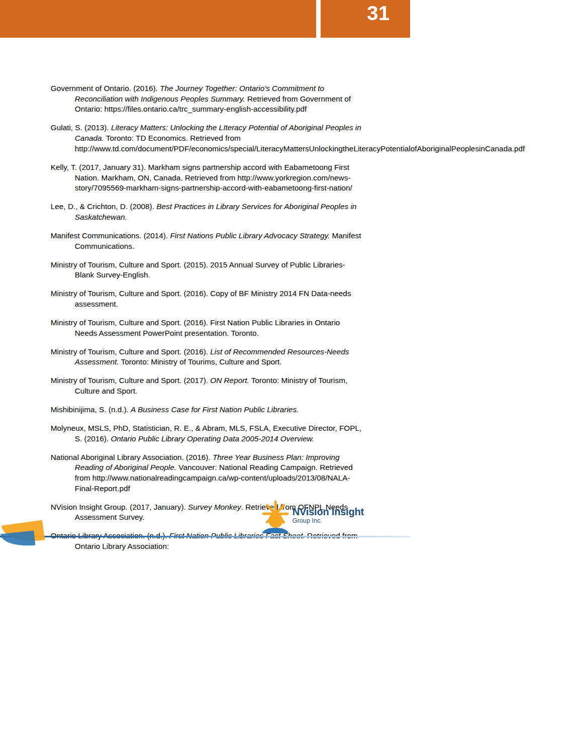31
Government of Ontario. (2016). The Journey Together: Ontario's Commitment to Reconciliation with Indigenous Peoples Summary. Retrieved from Government of Ontario: https://files.ontario.ca/trc_summary-english-accessibility.pdf
Gulati, S. (2013). Literacy Matters: Unlocking the LIteracy Potential of Aboriginal Peoples in Canada. Toronto: TD Economics. Retrieved from http://www.td.com/document/PDF/economics/special/LiteracyMattersUnlockingtheLiteracyPotentialofAboriginalPeoplesinCanada.pdf
Kelly, T. (2017, January 31). Markham signs partnership accord with Eabametoong First Nation. Markham, ON, Canada. Retrieved from http://www.yorkregion.com/news-story/7095569-markham-signs-partnership-accord-with-eabametoong-first-nation/
Lee, D., & Crichton, D. (2008). Best Practices in Library Services for Aboriginal Peoples in Saskatchewan.
Manifest Communications. (2014). First Nations Public Library Advocacy Strategy. Manifest Communications.
Ministry of Tourism, Culture and Sport. (2015). 2015 Annual Survey of Public Libraries-Blank Survey-English.
Ministry of Tourism, Culture and Sport. (2016). Copy of BF Ministry 2014 FN Data-needs assessment.
Ministry of Tourism, Culture and Sport. (2016). First Nation Public Libraries in Ontario Needs Assessment PowerPoint presentation. Toronto.
Ministry of Tourism, Culture and Sport. (2016). List of Recommended Resources-Needs Assessment. Toronto: Ministry of Tourims, Culture and Sport.
Ministry of Tourism, Culture and Sport. (2017). ON Report. Toronto: Ministry of Tourism, Culture and Sport.
Mishibinijima, S. (n.d.). A Business Case for First Nation Public Libraries.
Molyneux, MSLS, PhD, Statistician, R. E., & Abram, MLS, FSLA, Executive Director, FOPL, S. (2016). Ontario Public Library Operating Data 2005-2014 Overview.
National Aboriginal Library Association. (2016). Three Year Business Plan: Improving Reading of Aboriginal People. Vancouver: National Reading Campaign. Retrieved from http://www.nationalreadingcampaign.ca/wp-content/uploads/2013/08/NALA-Final-Report.pdf
NVision Insight Group. (2017, January). Survey Monkey. Retrieved from OFNPL Needs Assessment Survey.
Ontario Library Association. (n.d.). First Nation Public Libraries Fact Sheet. Retrieved from Ontario Library Association:
NVision Insight
Group Inc.